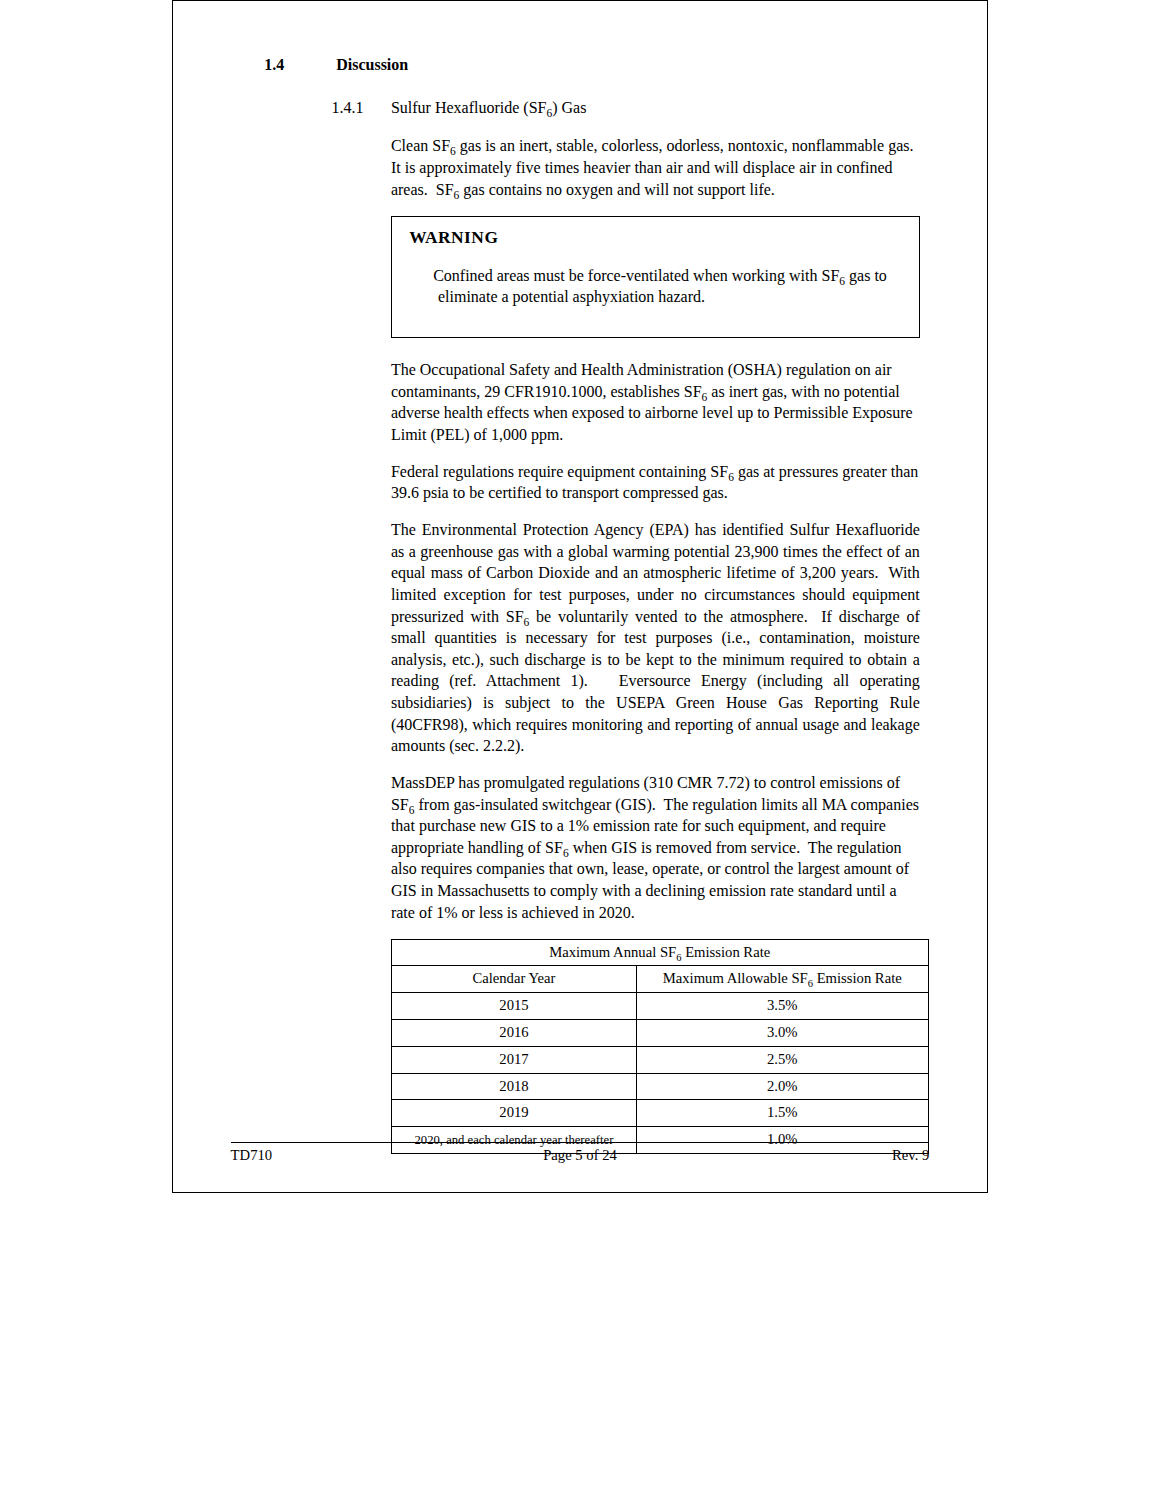1.4 Discussion
1.4.1 Sulfur Hexafluoride (SF6) Gas
Clean SF6 gas is an inert, stable, colorless, odorless, nontoxic, nonflammable gas. It is approximately five times heavier than air and will displace air in confined areas. SF6 gas contains no oxygen and will not support life.
WARNING
Confined areas must be force-ventilated when working with SF6 gas to eliminate a potential asphyxiation hazard.
The Occupational Safety and Health Administration (OSHA) regulation on air contaminants, 29 CFR1910.1000, establishes SF6 as inert gas, with no potential adverse health effects when exposed to airborne level up to Permissible Exposure Limit (PEL) of 1,000 ppm.
Federal regulations require equipment containing SF6 gas at pressures greater than 39.6 psia to be certified to transport compressed gas.
The Environmental Protection Agency (EPA) has identified Sulfur Hexafluoride as a greenhouse gas with a global warming potential 23,900 times the effect of an equal mass of Carbon Dioxide and an atmospheric lifetime of 3,200 years. With limited exception for test purposes, under no circumstances should equipment pressurized with SF6 be voluntarily vented to the atmosphere. If discharge of small quantities is necessary for test purposes (i.e., contamination, moisture analysis, etc.), such discharge is to be kept to the minimum required to obtain a reading (ref. Attachment 1). Eversource Energy (including all operating subsidiaries) is subject to the USEPA Green House Gas Reporting Rule (40CFR98), which requires monitoring and reporting of annual usage and leakage amounts (sec. 2.2.2).
MassDEP has promulgated regulations (310 CMR 7.72) to control emissions of SF6 from gas-insulated switchgear (GIS). The regulation limits all MA companies that purchase new GIS to a 1% emission rate for such equipment, and require appropriate handling of SF6 when GIS is removed from service. The regulation also requires companies that own, lease, operate, or control the largest amount of GIS in Massachusetts to comply with a declining emission rate standard until a rate of 1% or less is achieved in 2020.
| Maximum Annual SF 6 Emission Rate |
| Calendar Year | Maximum Allowable SF 6 Emission Rate |
| 2015 | 3.5% |
| 2016 | 3.0% |
| 2017 | 2.5% |
| 2018 | 2.0% |
| 2019 | 1.5% |
| 2020, and each calendar year thereafter | 1.0% |
TD710
Page 5 of 24
Rev. 9